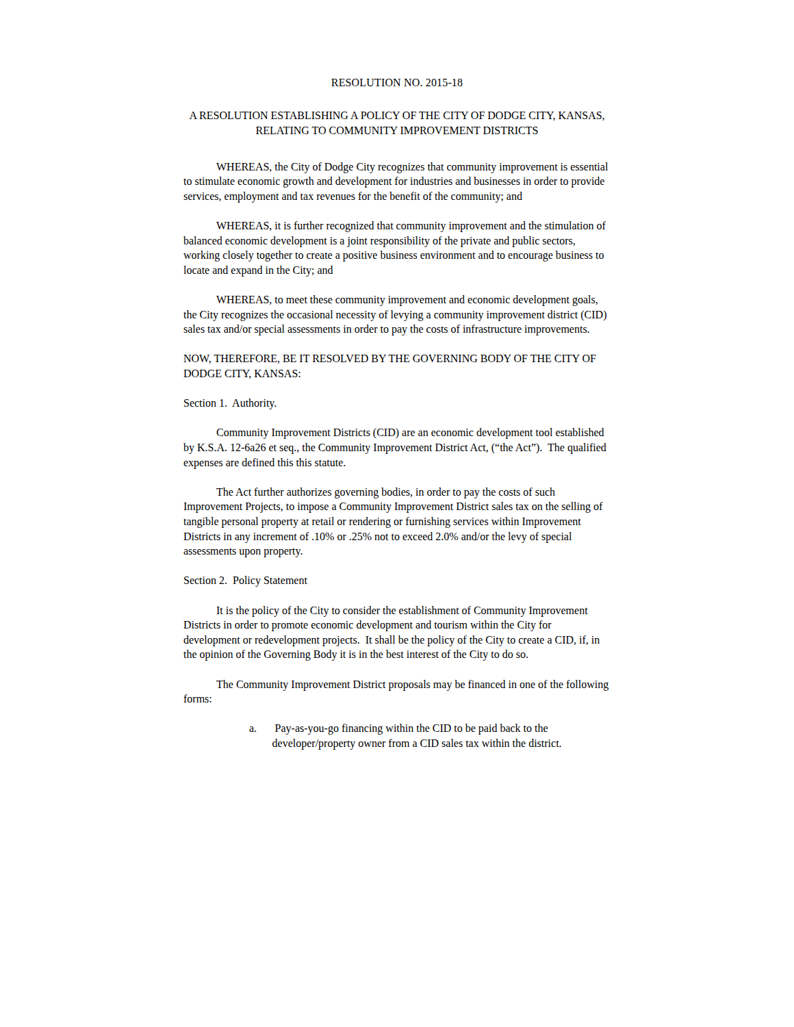RESOLUTION NO. 2015-18
A RESOLUTION ESTABLISHING A POLICY OF THE CITY OF DODGE CITY, KANSAS,
RELATING TO COMMUNITY IMPROVEMENT DISTRICTS
WHEREAS, the City of Dodge City recognizes that community improvement is essential to stimulate economic growth and development for industries and businesses in order to provide services, employment and tax revenues for the benefit of the community; and
WHEREAS, it is further recognized that community improvement and the stimulation of balanced economic development is a joint responsibility of the private and public sectors, working closely together to create a positive business environment and to encourage business to locate and expand in the City; and
WHEREAS, to meet these community improvement and economic development goals, the City recognizes the occasional necessity of levying a community improvement district (CID) sales tax and/or special assessments in order to pay the costs of infrastructure improvements.
NOW, THEREFORE, BE IT RESOLVED BY THE GOVERNING BODY OF THE CITY OF DODGE CITY, KANSAS:
Section 1. Authority.
Community Improvement Districts (CID) are an economic development tool established by K.S.A. 12-6a26 et seq., the Community Improvement District Act, (“the Act”). The qualified expenses are defined this this statute.
The Act further authorizes governing bodies, in order to pay the costs of such Improvement Projects, to impose a Community Improvement District sales tax on the selling of tangible personal property at retail or rendering or furnishing services within Improvement Districts in any increment of .10% or .25% not to exceed 2.0% and/or the levy of special assessments upon property.
Section 2. Policy Statement
It is the policy of the City to consider the establishment of Community Improvement Districts in order to promote economic development and tourism within the City for development or redevelopment projects. It shall be the policy of the City to create a CID, if, in the opinion of the Governing Body it is in the best interest of the City to do so.
The Community Improvement District proposals may be financed in one of the following forms:
a. Pay-as-you-go financing within the CID to be paid back to the developer/property owner from a CID sales tax within the district.